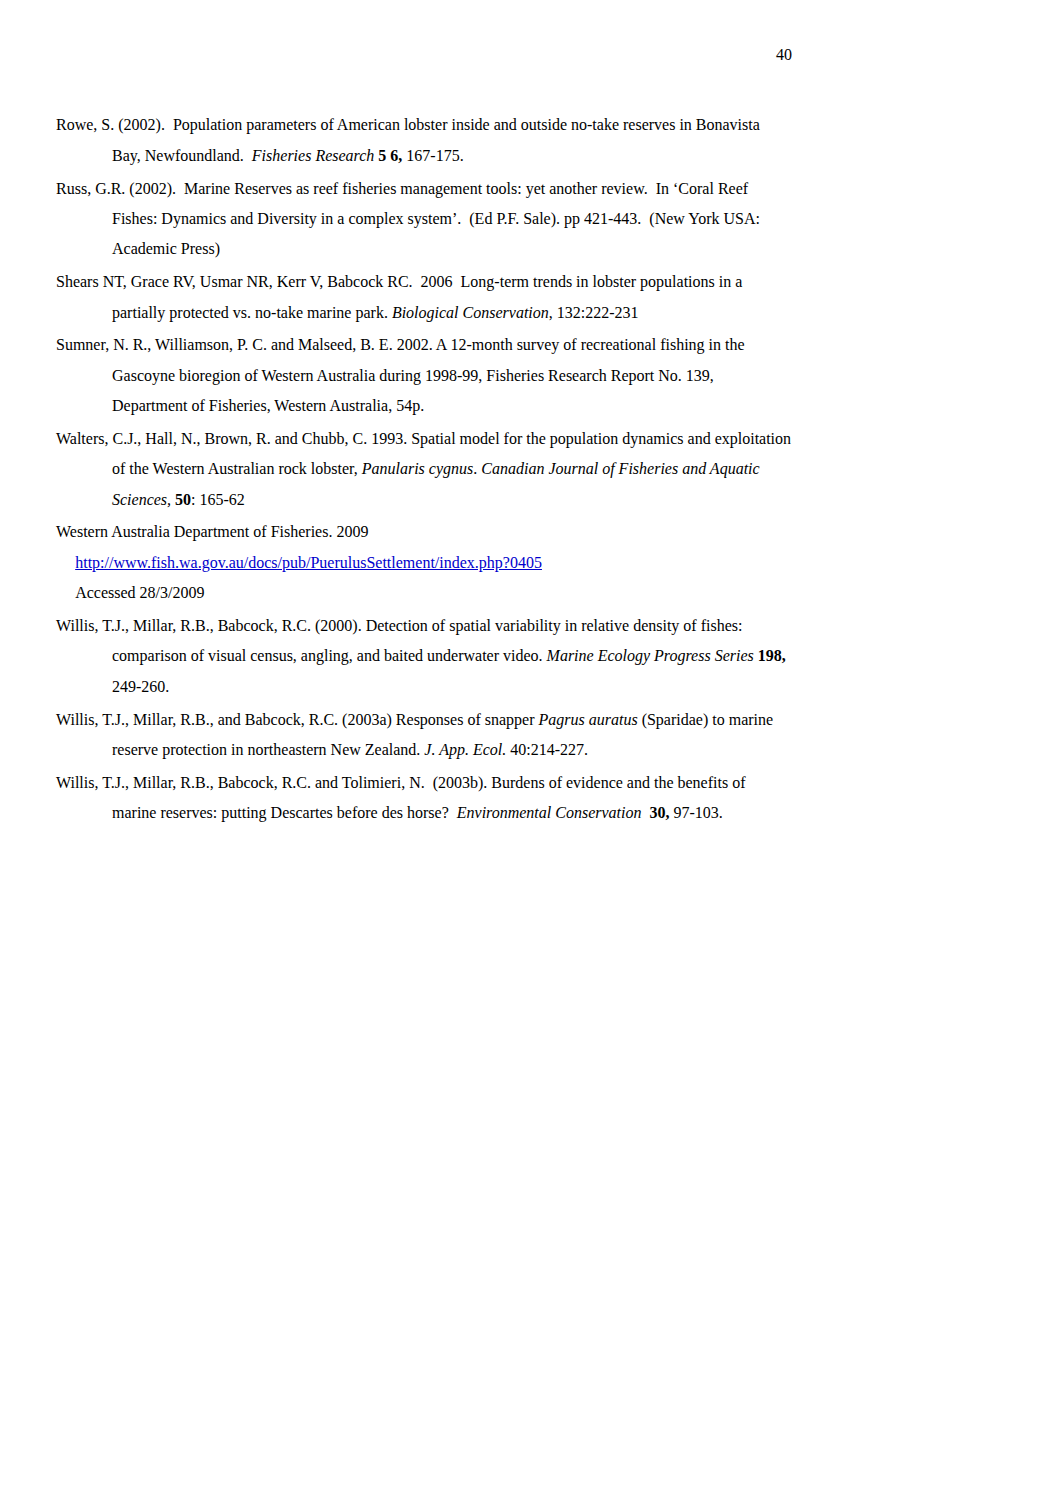40
Rowe, S. (2002). Population parameters of American lobster inside and outside no-take reserves in Bonavista Bay, Newfoundland. Fisheries Research 5 6, 167-175.
Russ, G.R. (2002). Marine Reserves as reef fisheries management tools: yet another review. In ‘Coral Reef Fishes: Dynamics and Diversity in a complex system’. (Ed P.F. Sale). pp 421-443. (New York USA: Academic Press)
Shears NT, Grace RV, Usmar NR, Kerr V, Babcock RC. 2006 Long-term trends in lobster populations in a partially protected vs. no-take marine park. Biological Conservation, 132:222-231
Sumner, N. R., Williamson, P. C. and Malseed, B. E. 2002. A 12-month survey of recreational fishing in the Gascoyne bioregion of Western Australia during 1998-99, Fisheries Research Report No. 139, Department of Fisheries, Western Australia, 54p.
Walters, C.J., Hall, N., Brown, R. and Chubb, C. 1993. Spatial model for the population dynamics and exploitation of the Western Australian rock lobster, Panularis cygnus. Canadian Journal of Fisheries and Aquatic Sciences, 50: 165-62
Western Australia Department of Fisheries. 2009
http://www.fish.wa.gov.au/docs/pub/PuerulusSettlement/index.php?0405 Accessed 28/3/2009
Willis, T.J., Millar, R.B., Babcock, R.C. (2000). Detection of spatial variability in relative density of fishes: comparison of visual census, angling, and baited underwater video. Marine Ecology Progress Series 198, 249-260.
Willis, T.J., Millar, R.B., and Babcock, R.C. (2003a) Responses of snapper Pagrus auratus (Sparidae) to marine reserve protection in northeastern New Zealand. J. App. Ecol. 40:214-227.
Willis, T.J., Millar, R.B., Babcock, R.C. and Tolimieri, N. (2003b). Burdens of evidence and the benefits of marine reserves: putting Descartes before des horse? Environmental Conservation 30, 97-103.